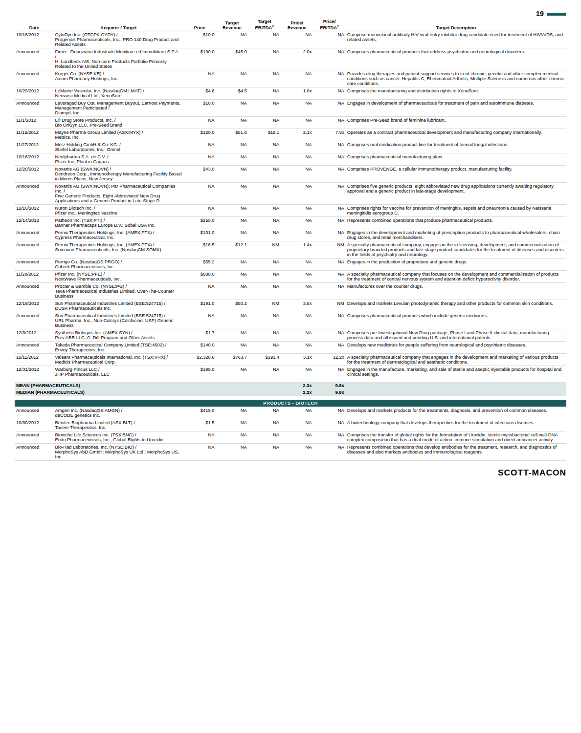19
| Date | Acquirer / Target | Price | Target Revenue | Target EBITDA 2 | Price/ Revenue | Price/ EBITDA 2 | Target Description |
| --- | --- | --- | --- | --- | --- | --- | --- |
| 10/16/2012 | CytoDyn Inc. (OTCPK:CYDY) / Progenics Pharmaceuticals, Inc., PRO 140 Drug Product and Related Assets | $10.0 | NA | NA | NA | NA | Comprise monoclonal antibody HIV viral-entry inhibitor drug candidate used for treatment of HIV/AIDS, and related assets. |
| Announced | Fimei - Finanziaria Industriale Mobiliare ed Immobiliare S.P.A. / H. Lundbeck A/S, Non-core Products Portfolio Primarily Related to the United States | $100.0 | $45.0 | NA | 2.0x | NA | Comprises pharmaceutical products that address psychiatric and neurological disorders. |
| Announced | Kroger Co. (NYSE:KR) / Axium Pharmacy Holdings, Inc. | NA | NA | NA | NA | NA | Provides drug therapies and patient-support services to treat chronic, genetic and other complex medical conditions such as cancer, Hepatitis C, Rheumatoid Arthritis, Multiple Sclerosis and numerous other chronic care conditions. |
| 10/29/2012 | LeMaitre Vascular, Inc. (NasdaqGM:LMAT) / Neovasc Medical Ltd., XenoSure | $4.6 | $4.5 | NA | 1.0x | NA | Comprises the manufacturing and distribution rights to XenoSure. |
| Announced | Leveraged Buy Out, Management Buyout, Earnout Payments, Management Participated / Diamyd, Inc. | $10.0 | NA | NA | NA | NA | Engages in development of pharmaceuticals for treatment of pain and autoimmune diabetes. |
| 11/1/2012 | Lil' Drug Store Products, Inc. / Bio OriGyn LLC, Pre-Seed Brand | NA | NA | NA | NA | NA | Comprises Pre-Seed brand of feminine lubricant. |
| 11/15/2012 | Mayne Pharma Group Limited (ASX:MYX) / Metrics, Inc. | $120.0 | $51.6 | $16.1 | 2.3x | 7.5x | Operates as a contract pharmaceutical development and manufacturing company internationally. |
| 11/27/2012 | Merz Holding GmbH & Co. KG. / Stiefel Laboratories, Inc., Onmel | NA | NA | NA | NA | NA | Comprises oral medication product line for treatment of toenail fungal infections. |
| 10/16/2012 | Neolpharma S.A. de C.V. / Pfizer Inc, Plant in Caguas | NA | NA | NA | NA | NA | Comprises pharmaceutical manufacturing plant. |
| 12/20/2012 | Novartis AG (SWX:NOVN) / Dendreon Corp., Immunotherapy Manufacturing Facility Based in Morris Plains, New Jersey | $43.0 | NA | NA | NA | NA | Comprises PROVENGE, a cellular immunotherapy product, manufacturing facility. |
| Announced | Novartis AG (SWX:NOVN); Par Pharmaceutical Companies Inc. / Five Generic Products, Eight Abbreviated New Drug Applications and a Generic Product in Late-Stage D | NA | NA | NA | NA | NA | Comprises five generic products, eight abbreviated new drug applications currently awaiting regulatory approval and a generic product in late-stage development. |
| 12/10/2012 | Nuron Biotech Inc. / Pfizer Inc., Meningitec Vaccine | NA | NA | NA | NA | NA | Comprises rights for vaccine for prevention of meningitis, sepsis and pneumonia caused by Neisseria meningitidis serogroup C. |
| 12/14/2012 | Patheon Inc. (TSX:PTI) / Banner Pharmacaps Europe B.V.; Sobel USA Inc. | $255.0 | NA | NA | NA | NA | Represents combined operations that produce pharmaceutical products. |
| Announced | Pernix Therapeutics Holdings, Inc. (AMEX:PTX) / Cypress Pharmaceutical, Inc. | $101.0 | NA | NA | NA | NA | Engages in the development and marketing of prescription products to pharmaceutical wholesalers, chain drug stores, and retail merchandisers. |
| Announced | Pernix Therapeutics Holdings, Inc. (AMEX:PTX) / Somaxon Pharmaceuticals, Inc. (NasdaqCM:SOMX) | $16.5 | $12.1 | NM | 1.4x | NM | A specialty pharmaceutical company, engages in the in-licensing, development, and commercialization of proprietary branded products and late-stage product candidates for the treatment of diseases and disorders in the fields of psychiatry and neurology. |
| Announced | Perrigo Co. (NasdaqGS:PRGO) / Cobrek Pharmaceuticals, Inc. | $55.2 | NA | NA | NA | NA | Engages in the production of proprietary and generic drugs. |
| 11/28/2012 | Pfizer Inc. (NYSE:PFE) / NextWave Pharmaceuticals, Inc. | $680.0 | NA | NA | NA | NA | A specialty pharmaceutical company that focuses on the development and commercialization of products for the treatment of central nervous system and attention deficit hyperactivity disorder. |
| Announced | Procter & Gamble Co. (NYSE:PG) / Teva Pharmaceutical Industries Limited, Over-The-Counter Business | NA | NA | NA | NA | NA | Manufactures over the counter drugs. |
| 12/19/2012 | Sun Pharmaceutical Industries Limited (BSE:524715) / DUSA Pharmaceuticals Inc. | $191.0 | $50.2 | NM | 3.8x | NM | Develops and markets Levulan photodynamic therapy and other products for common skin conditions. |
| Announced | Sun Pharmaceutical Industries Limited (BSE:524715) / URL Pharma, Inc., Non-Colcrys (Colchicine, USP) Generic Business | NA | NA | NA | NA | NA | Comprises pharmaceutical products which include generic medicines. |
| 12/3/2012 | Synthetic Biologics Inc. (AMEX:SYN) / Prev ABR LLC, C. Diff Program and Other Assets | $1.7 | NA | NA | NA | NA | Comprises pre-Investigational New Drug package, Phase I and Phase II clinical data, manufacturing process data and all issued and pending U.S. and international patents. |
| Announced | Takeda Pharmaceutical Company Limited (TSE:4502) / Envoy Therapeutics, Inc. | $140.0 | NA | NA | NA | NA | Develops new medicines for people suffering from neurological and psychiatric diseases. |
| 12/11/2012 | Valeant Pharmaceuticals International, Inc. (TSX:VRX) / Medicis Pharmaceutical Corp. | $2,328.8 | $763.7 | $191.4 | 3.1x | 12.2x | A specialty pharmaceutical company that engages in the development and marketing of various products for the treatment of dermatological and aesthetic conditions. |
| 12/31/2012 | Warburg Pincus LLC / JHP Pharmaceuticals, LLC | $195.0 | NA | NA | NA | NA | Engages in the manufacture, marketing, and sale of sterile and aseptic injectable products for hospital and clinical settings. |
| MEAN (PHARMACEUTICALS) | | | | 2.3x | 9.8x | |
| MEDIAN (PHARMACEUTICALS) | | | | 2.2x | 9.8x | |
| PRODUCTS - BIOTECH |
| Announced | Amgen Inc. (NasdaqGS:AMGN) / deCODE genetics Inc. | $415.0 | NA | NA | NA | NA | Develops and markets products for the treatments, diagnosis, and prevention of common diseases. |
| 10/30/2012 | Benitec Biopharma Limited (ASX:BLT) / Tacere Therapeutics, Inc. | $1.5 | NA | NA | NA | NA | A biotechnology company that develops therapeutics for the treatment of infectious diseases. |
| Announced | Bioniche Life Sciences Inc. (TSX:BNC) / Endo Pharmaceuticals, Inc., Global Rights to Urocidin | NA | NA | NA | NA | NA | Comprises the transfer of global rights for the formulation of Urocidin, sterile mycobacterial cell wall-DNA complex composition that has a dual mode of action: immune stimulation and direct anticancer activity. |
| Announced | Bio-Rad Laboratories, Inc. (NYSE:BIO) / MorphoSys AbD GmbH; MorphoSys UK Ltd.; MorphoSys US, Inc. | NA | NA | NA | NA | NA | Represents combined operations that develop antibodies for the treatment, research, and diagnostics of diseases and also markets antibodies and immunological reagents. |
SCOTT-MACON